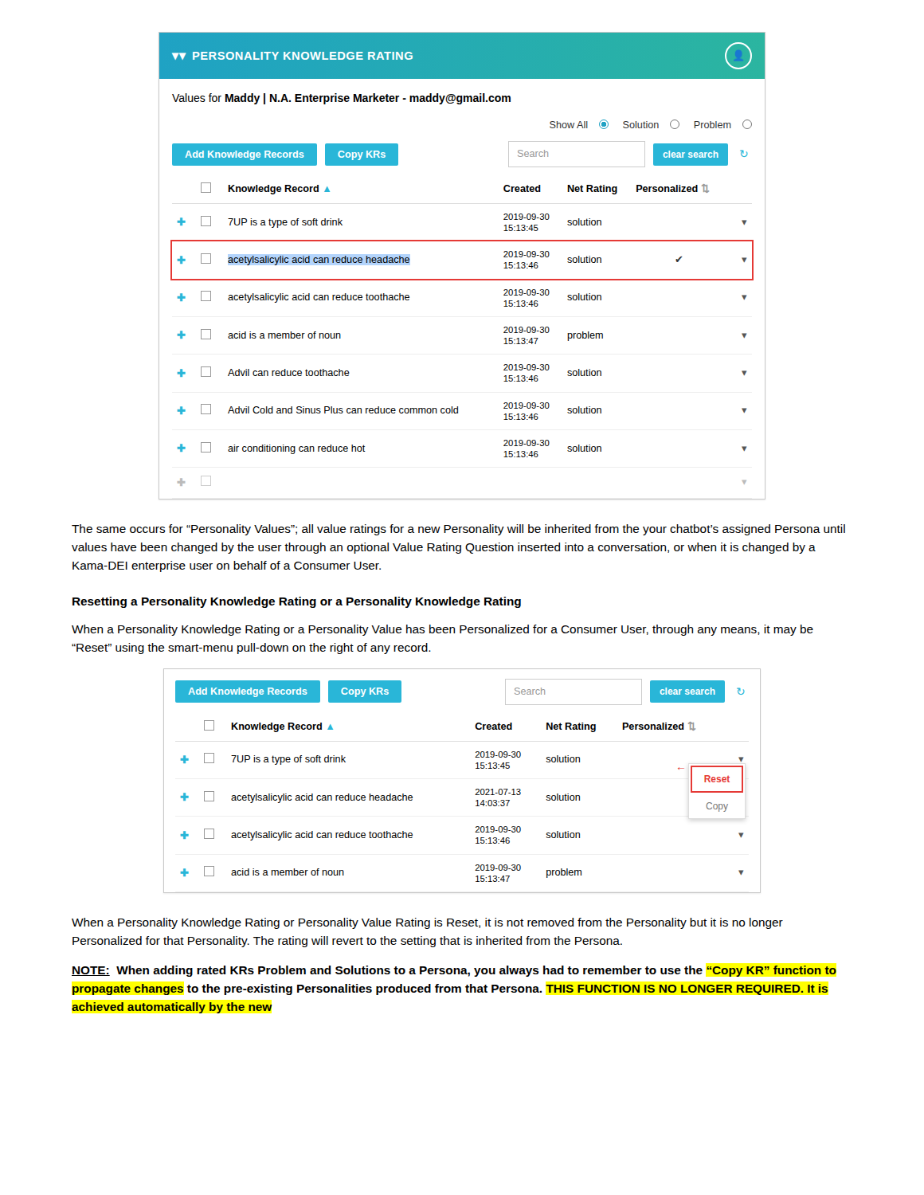▾▾PERSONALITY KNOWLEDGE RATING
👤
Values for Maddy | N.A. Enterprise Marketer - maddy@gmail.com
Show All Solution Problem
Add Knowledge Records Copy KRs
Search
clear search ↻
| | | Knowledge Record ▲ | Created | Net Rating | Personalized ⇅ | |
| --- | --- | --- | --- | --- | --- | --- |
| ✚ | | 7UP is a type of soft drink | 2019-09-30 15:13:45 | solution | | ▾ |
| ✚ | | acetylsalicylic acid can reduce headache | 2019-09-30 15:13:46 | solution | ✔ | ▾ |
| ✚ | | acetylsalicylic acid can reduce toothache | 2019-09-30 15:13:46 | solution | | ▾ |
| ✚ | | acid is a member of noun | 2019-09-30 15:13:47 | problem | | ▾ |
| ✚ | | Advil can reduce toothache | 2019-09-30 15:13:46 | solution | | ▾ |
| ✚ | | Advil Cold and Sinus Plus can reduce common cold | 2019-09-30 15:13:46 | solution | | ▾ |
| ✚ | | air conditioning can reduce hot | 2019-09-30 15:13:46 | solution | | ▾ |
| ✚ | | | | | | ▾ |
The same occurs for “Personality Values”; all value ratings for a new Personality will be inherited from the your chatbot’s assigned Persona until values have been changed by the user through an optional Value Rating Question inserted into a conversation, or when it is changed by a Kama-DEI enterprise user on behalf of a Consumer User.
Resetting a Personality Knowledge Rating or a Personality Knowledge Rating
When a Personality Knowledge Rating or a Personality Value has been Personalized for a Consumer User, through any means, it may be “Reset” using the smart-menu pull-down on the right of any record.
Add Knowledge Records Copy KRs
Search
clear search ↻
| | | Knowledge Record ▲ | Created | Net Rating | Personalized ⇅ | |
| --- | --- | --- | --- | --- | --- | --- |
| ✚ | | 7UP is a type of soft drink | 2019-09-30 15:13:45 | solution | | ▾ |
| ✚ | | acetylsalicylic acid can reduce headache | 2021-07-13 14:03:37 | solution | | ▾ |
| ✚ | | acetylsalicylic acid can reduce toothache | 2019-09-30 15:13:46 | solution | | ▾ |
| ✚ | | acid is a member of noun | 2019-09-30 15:13:47 | problem | | ▾ |
←
Reset
Copy
When a Personality Knowledge Rating or Personality Value Rating is Reset, it is not removed from the Personality but it is no longer Personalized for that Personality. The rating will revert to the setting that is inherited from the Persona.
NOTE: When adding rated KRs Problem and Solutions to a Persona, you always had to remember to use the “Copy KR” function to propagate changes to the pre-existing Personalities produced from that Persona. THIS FUNCTION IS NO LONGER REQUIRED. It is achieved automatically by the new